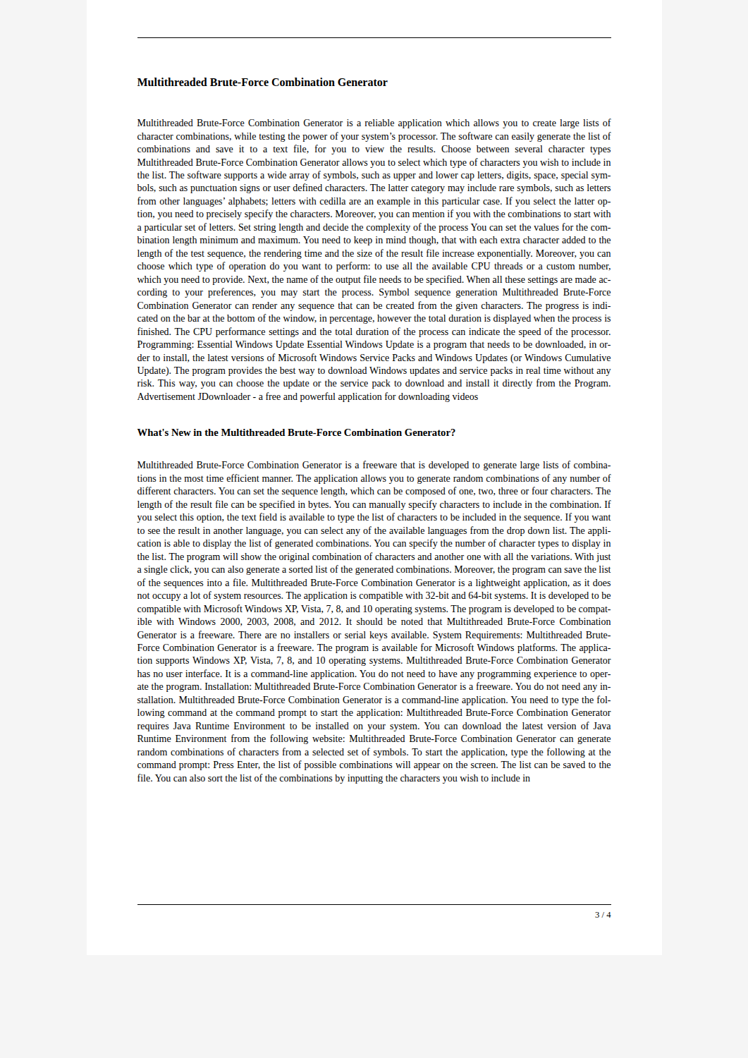Multithreaded Brute-Force Combination Generator
Multithreaded Brute-Force Combination Generator is a reliable application which allows you to create large lists of character combinations, while testing the power of your system’s processor. The software can easily generate the list of combinations and save it to a text file, for you to view the results. Choose between several character types Multithreaded Brute-Force Combination Generator allows you to select which type of characters you wish to include in the list. The software supports a wide array of symbols, such as upper and lower cap letters, digits, space, special symbols, such as punctuation signs or user defined characters. The latter category may include rare symbols, such as letters from other languages’ alphabets; letters with cedilla are an example in this particular case. If you select the latter option, you need to precisely specify the characters. Moreover, you can mention if you with the combinations to start with a particular set of letters. Set string length and decide the complexity of the process You can set the values for the combination length minimum and maximum. You need to keep in mind though, that with each extra character added to the length of the test sequence, the rendering time and the size of the result file increase exponentially. Moreover, you can choose which type of operation do you want to perform: to use all the available CPU threads or a custom number, which you need to provide. Next, the name of the output file needs to be specified. When all these settings are made according to your preferences, you may start the process. Symbol sequence generation Multithreaded Brute-Force Combination Generator can render any sequence that can be created from the given characters. The progress is indicated on the bar at the bottom of the window, in percentage, however the total duration is displayed when the process is finished. The CPU performance settings and the total duration of the process can indicate the speed of the processor. Programming: Essential Windows Update Essential Windows Update is a program that needs to be downloaded, in order to install, the latest versions of Microsoft Windows Service Packs and Windows Updates (or Windows Cumulative Update). The program provides the best way to download Windows updates and service packs in real time without any risk. This way, you can choose the update or the service pack to download and install it directly from the Program. Advertisement JDownloader - a free and powerful application for downloading videos
What's New in the Multithreaded Brute-Force Combination Generator?
Multithreaded Brute-Force Combination Generator is a freeware that is developed to generate large lists of combinations in the most time efficient manner. The application allows you to generate random combinations of any number of different characters. You can set the sequence length, which can be composed of one, two, three or four characters. The length of the result file can be specified in bytes. You can manually specify characters to include in the combination. If you select this option, the text field is available to type the list of characters to be included in the sequence. If you want to see the result in another language, you can select any of the available languages from the drop down list. The application is able to display the list of generated combinations. You can specify the number of character types to display in the list. The program will show the original combination of characters and another one with all the variations. With just a single click, you can also generate a sorted list of the generated combinations. Moreover, the program can save the list of the sequences into a file. Multithreaded Brute-Force Combination Generator is a lightweight application, as it does not occupy a lot of system resources. The application is compatible with 32-bit and 64-bit systems. It is developed to be compatible with Microsoft Windows XP, Vista, 7, 8, and 10 operating systems. The program is developed to be compatible with Windows 2000, 2003, 2008, and 2012. It should be noted that Multithreaded Brute-Force Combination Generator is a freeware. There are no installers or serial keys available. System Requirements: Multithreaded Brute-Force Combination Generator is a freeware. The program is available for Microsoft Windows platforms. The application supports Windows XP, Vista, 7, 8, and 10 operating systems. Multithreaded Brute-Force Combination Generator has no user interface. It is a command-line application. You do not need to have any programming experience to operate the program. Installation: Multithreaded Brute-Force Combination Generator is a freeware. You do not need any installation. Multithreaded Brute-Force Combination Generator is a command-line application. You need to type the following command at the command prompt to start the application: Multithreaded Brute-Force Combination Generator requires Java Runtime Environment to be installed on your system. You can download the latest version of Java Runtime Environment from the following website: Multithreaded Brute-Force Combination Generator can generate random combinations of characters from a selected set of symbols. To start the application, type the following at the command prompt: Press Enter, the list of possible combinations will appear on the screen. The list can be saved to the file. You can also sort the list of the combinations by inputting the characters you wish to include in
3 / 4